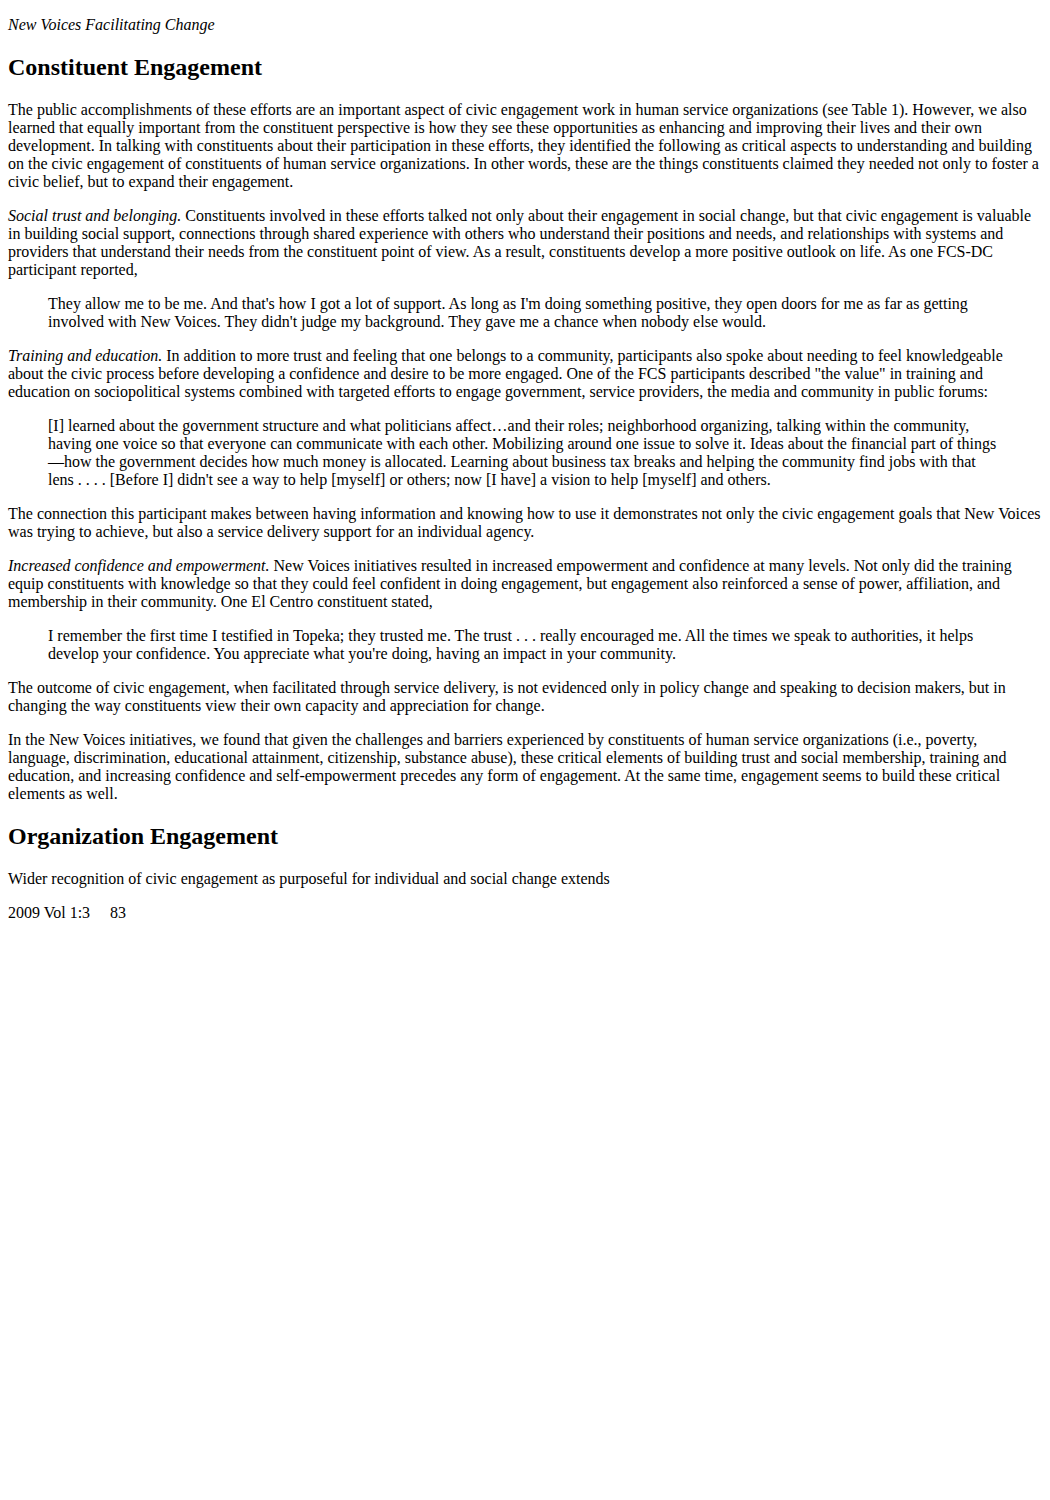New Voices Facilitating Change
Constituent Engagement
The public accomplishments of these efforts are an important aspect of civic engagement work in human service organizations (see Table 1). However, we also learned that equally important from the constituent perspective is how they see these opportunities as enhancing and improving their lives and their own development. In talking with constituents about their participation in these efforts, they identified the following as critical aspects to understanding and building on the civic engagement of constituents of human service organizations. In other words, these are the things constituents claimed they needed not only to foster a civic belief, but to expand their engagement.
Social trust and belonging. Constituents involved in these efforts talked not only about their engagement in social change, but that civic engagement is valuable in building social support, connections through shared experience with others who understand their positions and needs, and relationships with systems and providers that understand their needs from the constituent point of view. As a result, constituents develop a more positive outlook on life. As one FCS-DC participant reported,
They allow me to be me. And that's how I got a lot of support. As long as I'm doing something positive, they open doors for me as far as getting involved with New Voices. They didn't judge my background. They gave me a chance when nobody else would.
Training and education. In addition to more trust and feeling that one belongs to a community, participants also spoke about needing to feel knowledgeable about the civic process before developing a confidence and desire to be more engaged. One of the FCS participants described "the value" in training and education on sociopolitical systems combined with targeted efforts to engage government, service providers, the media and community in public forums:
[I] learned about the government structure and what politicians affect…and their roles; neighborhood organizing, talking within the community, having one voice so that everyone can communicate with each other. Mobilizing around one issue to solve it. Ideas about the financial part of things—how the government decides how much money is allocated. Learning about business tax breaks and helping the community find jobs with that lens . . . . [Before I] didn't see a way to help [myself] or others; now [I have] a vision to help [myself] and others.
The connection this participant makes between having information and knowing how to use it demonstrates not only the civic engagement goals that New Voices was trying to achieve, but also a service delivery support for an individual agency.
Increased confidence and empowerment. New Voices initiatives resulted in increased empowerment and confidence at many levels. Not only did the training equip constituents with knowledge so that they could feel confident in doing engagement, but engagement also reinforced a sense of power, affiliation, and membership in their community. One El Centro constituent stated,
I remember the first time I testified in Topeka; they trusted me. The trust . . . really encouraged me. All the times we speak to authorities, it helps develop your confidence. You appreciate what you're doing, having an impact in your community.
The outcome of civic engagement, when facilitated through service delivery, is not evidenced only in policy change and speaking to decision makers, but in changing the way constituents view their own capacity and appreciation for change.
In the New Voices initiatives, we found that given the challenges and barriers experienced by constituents of human service organizations (i.e., poverty, language, discrimination, educational attainment, citizenship, substance abuse), these critical elements of building trust and social membership, training and education, and increasing confidence and self-empowerment precedes any form of engagement. At the same time, engagement seems to build these critical elements as well.
Organization Engagement
Wider recognition of civic engagement as purposeful for individual and social change extends
2009 Vol 1:3 83